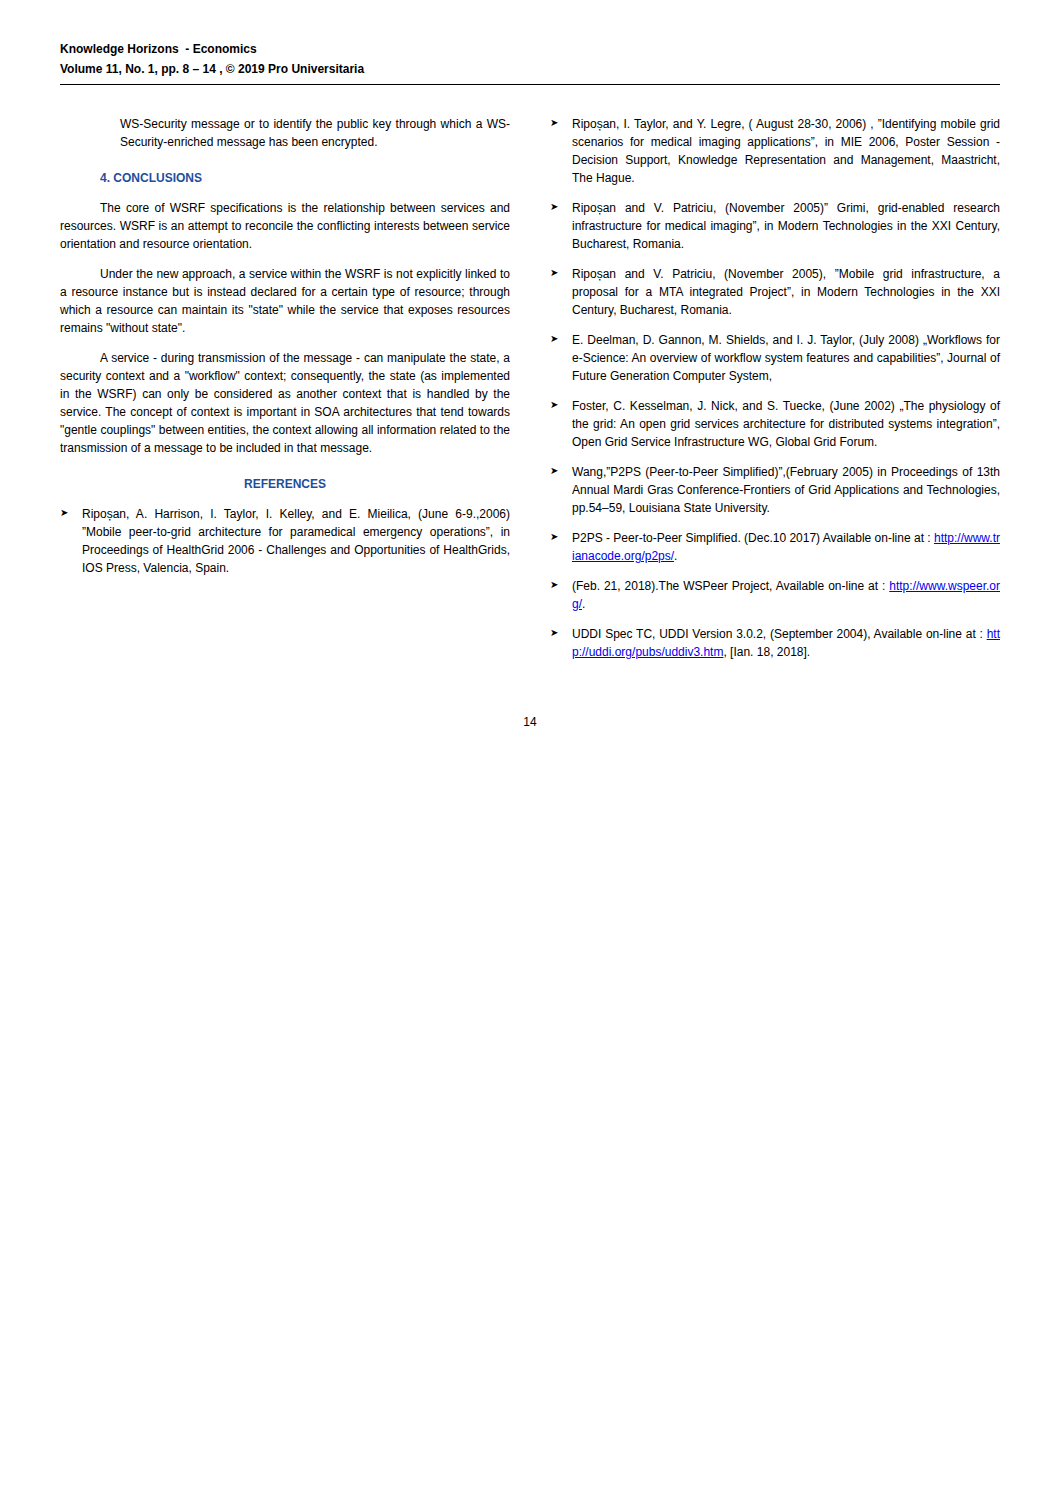Knowledge Horizons - Economics
Volume 11, No. 1, pp. 8 – 14 , © 2019 Pro Universitaria
WS-Security message or to identify the public key through which a WS-Security-enriched message has been encrypted.
4. CONCLUSIONS
The core of WSRF specifications is the relationship between services and resources. WSRF is an attempt to reconcile the conflicting interests between service orientation and resource orientation.
Under the new approach, a service within the WSRF is not explicitly linked to a resource instance but is instead declared for a certain type of resource; through which a resource can maintain its "state" while the service that exposes resources remains "without state".
A service - during transmission of the message - can manipulate the state, a security context and a "workflow" context; consequently, the state (as implemented in the WSRF) can only be considered as another context that is handled by the service. The concept of context is important in SOA architectures that tend towards "gentle couplings" between entities, the context allowing all information related to the transmission of a message to be included in that message.
REFERENCES
Ripoșan, A. Harrison, I. Taylor, I. Kelley, and E. Mieilica, (June 6-9.,2006) ”Mobile peer-to-grid architecture for paramedical emergency operations”, in Proceedings of HealthGrid 2006 - Challenges and Opportunities of HealthGrids, IOS Press, Valencia, Spain.
Ripoșan, I. Taylor, and Y. Legre, ( August 28-30, 2006) , ”Identifying mobile grid scenarios for medical imaging applications”, in MIE 2006, Poster Session - Decision Support, Knowledge Representation and Management, Maastricht, The Hague.
Ripoșan and V. Patriciu, (November 2005)” Grimi, grid-enabled research infrastructure for medical imaging”, in Modern Technologies in the XXI Century, Bucharest, Romania.
Ripoșan and V. Patriciu, (November 2005), ”Mobile grid infrastructure, a proposal for a MTA integrated Project”, in Modern Technologies in the XXI Century, Bucharest, Romania.
E. Deelman, D. Gannon, M. Shields, and I. J. Taylor, (July 2008) „Workflows for e-Science: An overview of workflow system features and capabilities”, Journal of Future Generation Computer System,
Foster, C. Kesselman, J. Nick, and S. Tuecke, (June 2002) „The physiology of the grid: An open grid services architecture for distributed systems integration”, Open Grid Service Infrastructure WG, Global Grid Forum.
Wang,”P2PS (Peer-to-Peer Simplified)”,(February 2005) in Proceedings of 13th Annual Mardi Gras Conference-Frontiers of Grid Applications and Technologies, pp.54–59, Louisiana State University.
P2PS - Peer-to-Peer Simplified. (Dec.10 2017) Available on-line at : http://www.trianacode.org/p2ps/.
(Feb. 21, 2018).The WSPeer Project, Available on-line at : http://www.wspeer.org/.
UDDI Spec TC, UDDI Version 3.0.2, (September 2004), Available on-line at : http://uddi.org/pubs/uddiv3.htm, [Ian. 18, 2018].
14